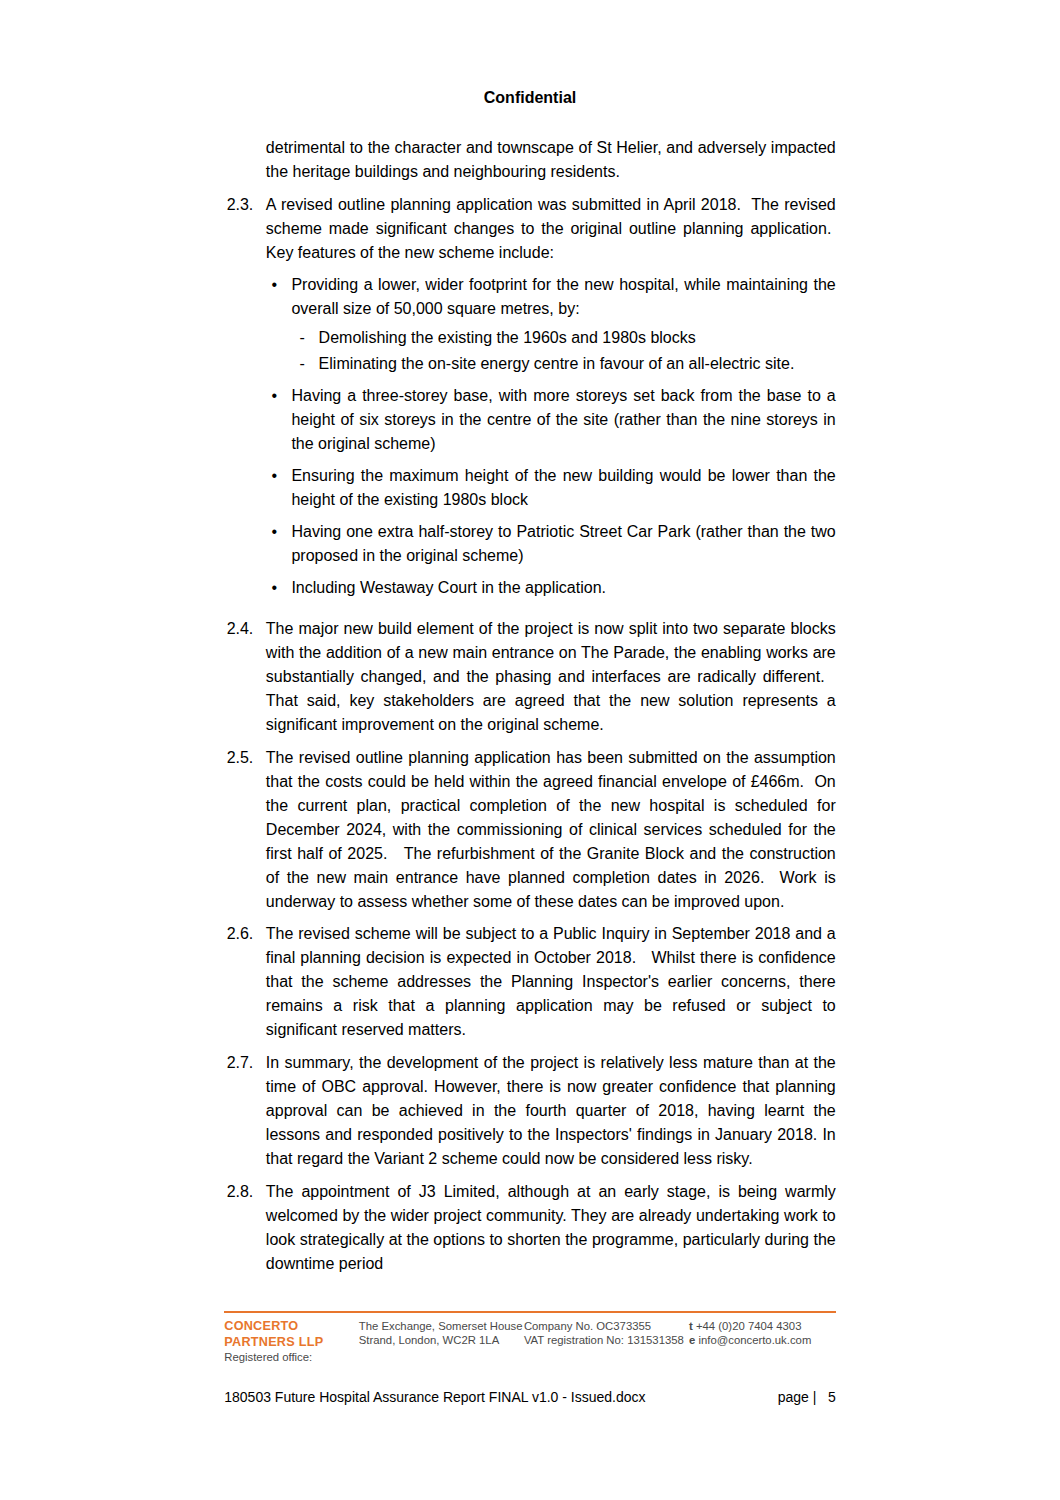Confidential
detrimental to the character and townscape of St Helier, and adversely impacted the heritage buildings and neighbouring residents.
2.3.
A revised outline planning application was submitted in April 2018. The revised scheme made significant changes to the original outline planning application. Key features of the new scheme include:
Providing a lower, wider footprint for the new hospital, while maintaining the overall size of 50,000 square metres, by:
Demolishing the existing the 1960s and 1980s blocks
Eliminating the on-site energy centre in favour of an all-electric site.
Having a three-storey base, with more storeys set back from the base to a height of six storeys in the centre of the site (rather than the nine storeys in the original scheme)
Ensuring the maximum height of the new building would be lower than the height of the existing 1980s block
Having one extra half-storey to Patriotic Street Car Park (rather than the two proposed in the original scheme)
Including Westaway Court in the application.
2.4.
The major new build element of the project is now split into two separate blocks with the addition of a new main entrance on The Parade, the enabling works are substantially changed, and the phasing and interfaces are radically different. That said, key stakeholders are agreed that the new solution represents a significant improvement on the original scheme.
2.5.
The revised outline planning application has been submitted on the assumption that the costs could be held within the agreed financial envelope of £466m. On the current plan, practical completion of the new hospital is scheduled for December 2024, with the commissioning of clinical services scheduled for the first half of 2025. The refurbishment of the Granite Block and the construction of the new main entrance have planned completion dates in 2026. Work is underway to assess whether some of these dates can be improved upon.
2.6.
The revised scheme will be subject to a Public Inquiry in September 2018 and a final planning decision is expected in October 2018. Whilst there is confidence that the scheme addresses the Planning Inspector's earlier concerns, there remains a risk that a planning application may be refused or subject to significant reserved matters.
2.7.
In summary, the development of the project is relatively less mature than at the time of OBC approval. However, there is now greater confidence that planning approval can be achieved in the fourth quarter of 2018, having learnt the lessons and responded positively to the Inspectors' findings in January 2018. In that regard the Variant 2 scheme could now be considered less risky.
2.8.
The appointment of J3 Limited, although at an early stage, is being warmly welcomed by the wider project community. They are already undertaking work to look strategically at the options to shorten the programme, particularly during the downtime period
| CONCERTO PARTNERS LLP Registered office: | The Exchange, Somerset House Strand, London, WC2R 1LA | Company No. OC373355 VAT registration No: 131531358 | t +44 (0)20 7404 4303 e info@concerto.uk.com |
180503 Future Hospital Assurance Report FINAL v1.0 - Issued.docx
page | 5